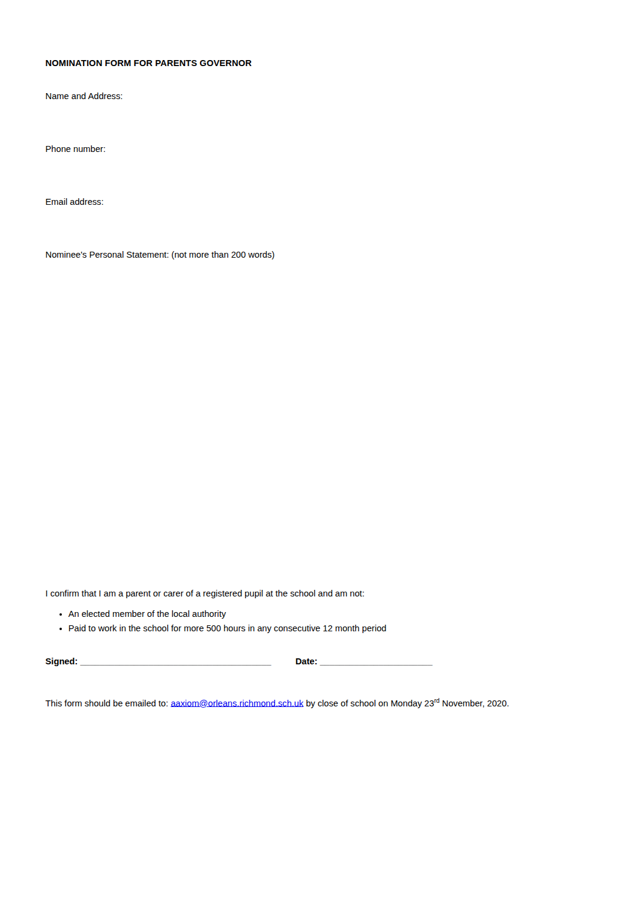Nomination Form for Parents Governor
Name and Address:
Phone number:
Email address:
Nominee's Personal Statement: (not more than 200 words)
I confirm that I am a parent or carer of a registered pupil at the school and am not:
An elected member of the local authority
Paid to work in the school for more 500 hours in any consecutive 12 month period
Signed: _______________________________________ Date: _______________________
This form should be emailed to: aaxiom@orleans.richmond.sch.uk by close of school on Monday 23rd November, 2020.